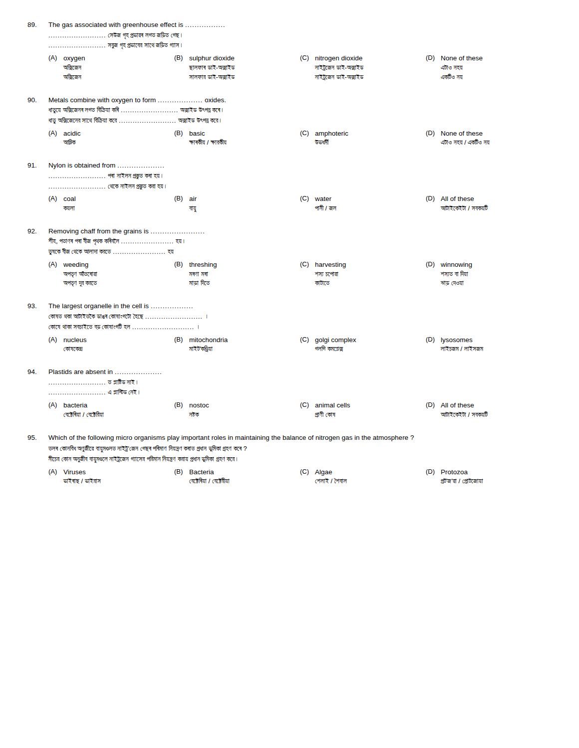89.
The gas associated with greenhouse effect is .................
......................... সেউজ গৃহ প্ৰভাৱৰ লগত জড়িত গেছ।
......................... সবুজ গৃহ প্রভাবের সাথে জড়িত গ্যাস।
(A) oxygen
অক্সিজেন
অক্সিজেন
(B) sulphur dioxide
ছালফাৰ ডাই-অক্সাইড
সালফার ডাই-অক্সাইড
(C) nitrogen dioxide
নাইট্ৰজেন ডাই-অক্সাইড
নাইট্রজেন ডাই-অক্সাইড
(D) None of these
এটাও নহয়
একটিও নয়
90.
Metals combine with oxygen to form ................... oxides.
ধাতুয়ে অক্সিজেনৰ লগত বিক্ৰিয়া কৰি ......................... অক্সাইড উৎপন্ন কৰে।
ধাতু অক্সিজেনের সাথে বিক্রিয়া করে ......................... অক্সাইড উৎপন্ন করে।
(A) acidic
আম্লিক
(B) basic
ক্ষাৰকীয় / ক্ষারকীয়
(C) amphoteric
উভধৰ্মী
(D) None of these
এটাও নহয় / একটিও নয়
91.
Nylon is obtained from ....................
......................... পৰা নাইলন প্ৰস্তুত কৰা হয়।
......................... থেকে নাইলন প্রস্তুত করা হয়।
(A) coal
কয়লা
(B) air
বায়ু
(C) water
পানী / জল
(D) All of these
আটাইকেইটা / সবকয়টি
92.
Removing chaff from the grains is .......................
শীহ, পতাণৰ পৰা বীজ পৃথক কৰিবলৈ ....................... হয়।
তুষকে বীজ থেকে আলাদা করতে ....................... হয়
(A) weeding
অপতৃণ আঁতৰোৱা
অপতৃণ দূর করতে
(B) threshing
মৰণা মৰা
মাড়া দিতে
(C) harvesting
শস্য চপোৱা
কাটাতে
(D) winnowing
শস্যত বা দিয়া
ঝাড় দেওয়া
93.
The largest organelle in the cell is ..................
কোষত থকা আটাইতকৈ ডাঙৰ কোষাংগটো হৈছে ......................... ।
কোষে থাকা সবচাইতে বড় কোষাংগটি হল ........................... ।
(A) nucleus
কোষকেন্দ্ৰ
(B) mitochondria
মাইট'কণ্ড্ৰিয়া
(C) golgi complex
গলগি কমপ্লেক্স
(D) lysosomes
লাইচজম / লাইসজম
94.
Plastids are absent in ....................
......................... ত প্লাষ্টিড নাই।
......................... এ প্লাস্টিড নেই।
(A) bacteria
বেক্টেৰিয়া / বেক্টেরিয়া
(B) nostoc
নষ্টক
(C) animal cells
প্ৰাণী কোষ
(D) All of these
আটাইকেইটা / সবকয়টি
95.
Which of the following micro organisms play important roles in maintaining the balance of nitrogen gas in the atmosphere ?
তলৰ কোনবিধ অণুজীৱে বায়ুমণ্ডলত নাইট্ৰ'জেন গেছৰ পৰিমাণ নিয়ন্ত্ৰণ কৰাত প্ৰধান ভূমিকা গ্ৰহণ কৰে ?
নীচের কোন অনুজীব বায়ুমণ্ডলে নাইট্রজেন গ্যাসের পরিমান নিয়ন্ত্রণ করায় প্রধান ভূমিকা গ্রহণ করে।
(A) Viruses
ভাইৰাছ / ভাইরাস
(B) Bacteria
বেক্টেৰিয়া / বেক্টেরীয়া
(C) Algae
শেলাই / শৈবাল
(D) Protozoa
প্ৰট'জ'ৱা / প্রোটজোয়া